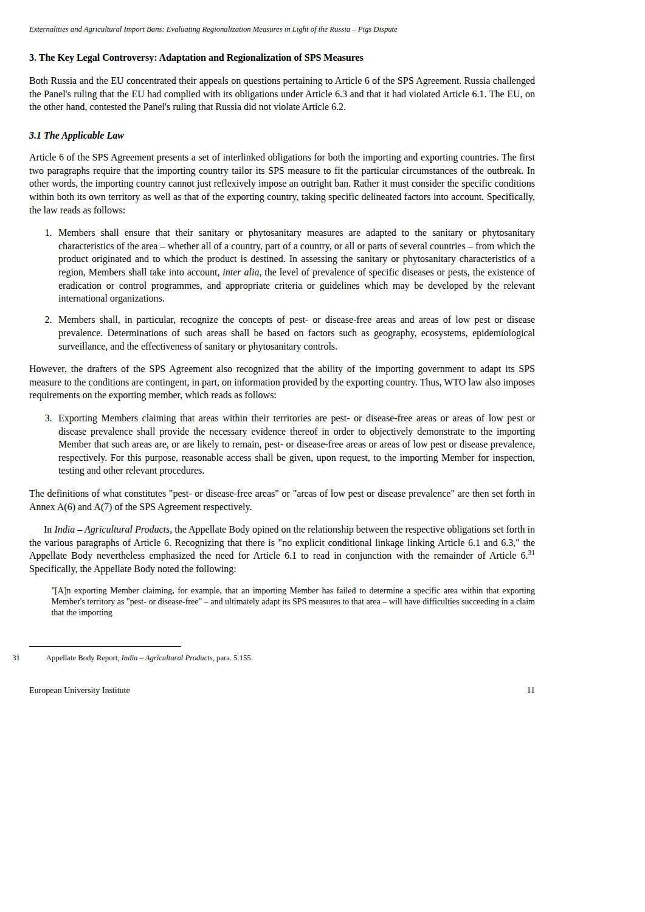Externalities and Agricultural Import Bans: Evaluating Regionalization Measures in Light of the Russia – Pigs Dispute
3. The Key Legal Controversy: Adaptation and Regionalization of SPS Measures
Both Russia and the EU concentrated their appeals on questions pertaining to Article 6 of the SPS Agreement. Russia challenged the Panel's ruling that the EU had complied with its obligations under Article 6.3 and that it had violated Article 6.1. The EU, on the other hand, contested the Panel's ruling that Russia did not violate Article 6.2.
3.1 The Applicable Law
Article 6 of the SPS Agreement presents a set of interlinked obligations for both the importing and exporting countries. The first two paragraphs require that the importing country tailor its SPS measure to fit the particular circumstances of the outbreak. In other words, the importing country cannot just reflexively impose an outright ban. Rather it must consider the specific conditions within both its own territory as well as that of the exporting country, taking specific delineated factors into account. Specifically, the law reads as follows:
Members shall ensure that their sanitary or phytosanitary measures are adapted to the sanitary or phytosanitary characteristics of the area – whether all of a country, part of a country, or all or parts of several countries – from which the product originated and to which the product is destined. In assessing the sanitary or phytosanitary characteristics of a region, Members shall take into account, inter alia, the level of prevalence of specific diseases or pests, the existence of eradication or control programmes, and appropriate criteria or guidelines which may be developed by the relevant international organizations.
Members shall, in particular, recognize the concepts of pest- or disease-free areas and areas of low pest or disease prevalence. Determinations of such areas shall be based on factors such as geography, ecosystems, epidemiological surveillance, and the effectiveness of sanitary or phytosanitary controls.
However, the drafters of the SPS Agreement also recognized that the ability of the importing government to adapt its SPS measure to the conditions are contingent, in part, on information provided by the exporting country. Thus, WTO law also imposes requirements on the exporting member, which reads as follows:
Exporting Members claiming that areas within their territories are pest- or disease-free areas or areas of low pest or disease prevalence shall provide the necessary evidence thereof in order to objectively demonstrate to the importing Member that such areas are, or are likely to remain, pest- or disease-free areas or areas of low pest or disease prevalence, respectively. For this purpose, reasonable access shall be given, upon request, to the importing Member for inspection, testing and other relevant procedures.
The definitions of what constitutes "pest- or disease-free areas" or "areas of low pest or disease prevalence" are then set forth in Annex A(6) and A(7) of the SPS Agreement respectively.
In India – Agricultural Products, the Appellate Body opined on the relationship between the respective obligations set forth in the various paragraphs of Article 6. Recognizing that there is "no explicit conditional linkage linking Article 6.1 and 6.3," the Appellate Body nevertheless emphasized the need for Article 6.1 to read in conjunction with the remainder of Article 6.31 Specifically, the Appellate Body noted the following:
"[A]n exporting Member claiming, for example, that an importing Member has failed to determine a specific area within that exporting Member's territory as "pest- or disease-free" – and ultimately adapt its SPS measures to that area – will have difficulties succeeding in a claim that the importing
31 Appellate Body Report, India – Agricultural Products, para. 5.155.
European University Institute 11